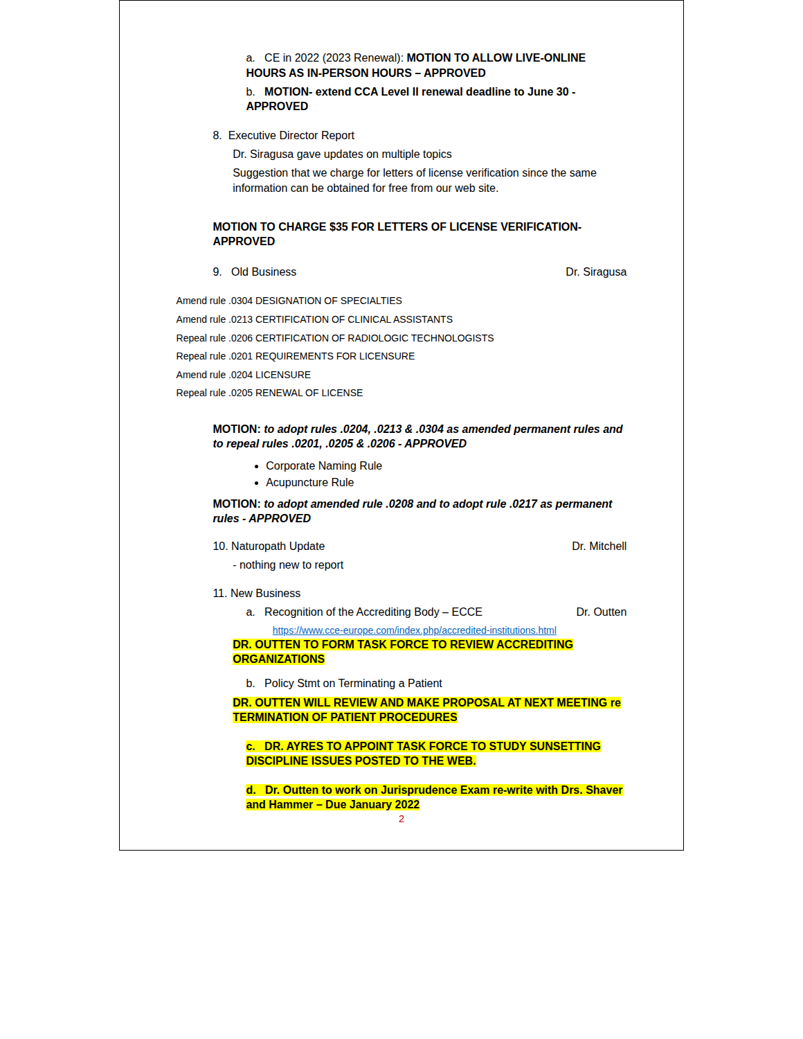a. CE in 2022 (2023 Renewal): MOTION TO ALLOW LIVE-ONLINE HOURS AS IN-PERSON HOURS – APPROVED
b. MOTION- extend CCA Level II renewal deadline to June 30 - APPROVED
8. Executive Director Report
Dr. Siragusa gave updates on multiple topics
Suggestion that we charge for letters of license verification since the same information can be obtained for free from our web site.
MOTION TO CHARGE $35 FOR LETTERS OF LICENSE VERIFICATION- APPROVED
9. Old Business Dr. Siragusa
Amend rule .0304 DESIGNATION OF SPECIALTIES
Amend rule .0213 CERTIFICATION OF CLINICAL ASSISTANTS
Repeal rule .0206 CERTIFICATION OF RADIOLOGIC TECHNOLOGISTS
Repeal rule .0201 REQUIREMENTS FOR LICENSURE
Amend rule .0204 LICENSURE
Repeal rule .0205 RENEWAL OF LICENSE
MOTION: to adopt rules .0204, .0213 & .0304 as amended permanent rules and to repeal rules .0201, .0205 & .0206 - APPROVED
Corporate Naming Rule
Acupuncture Rule
MOTION: to adopt amended rule .0208 and to adopt rule .0217 as permanent rules - APPROVED
10. Naturopath Update Dr. Mitchell
- nothing new to report
11. New Business
a. Recognition of the Accrediting Body – ECCE Dr. Outten
https://www.cce-europe.com/index.php/accredited-institutions.html
DR. OUTTEN TO FORM TASK FORCE TO REVIEW ACCREDITING ORGANIZATIONS
b. Policy Stmt on Terminating a Patient
DR. OUTTEN WILL REVIEW AND MAKE PROPOSAL AT NEXT MEETING re TERMINATION OF PATIENT PROCEDURES
c. DR. AYRES TO APPOINT TASK FORCE TO STUDY SUNSETTING DISCIPLINE ISSUES POSTED TO THE WEB.
d. Dr. Outten to work on Jurisprudence Exam re-write with Drs. Shaver and Hammer – Due January 2022
2